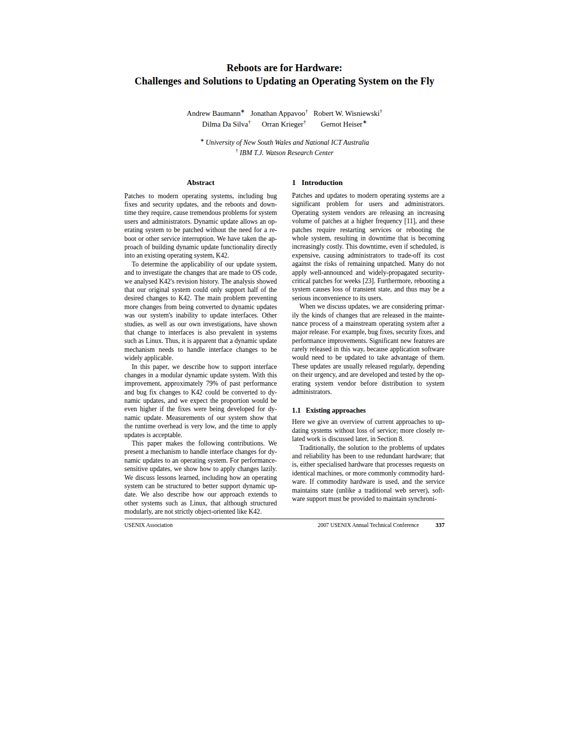Reboots are for Hardware:
Challenges and Solutions to Updating an Operating System on the Fly
Andrew Baumann∗ Jonathan Appavoo† Robert W. Wisniewski†
Dilma Da Silva† Orran Krieger† Gernot Heiser∗
∗ University of New South Wales and National ICT Australia
† IBM T.J. Watson Research Center
Abstract
Patches to modern operating systems, including bug fixes and security updates, and the reboots and downtime they require, cause tremendous problems for system users and administrators. Dynamic update allows an operating system to be patched without the need for a reboot or other service interruption. We have taken the approach of building dynamic update functionality directly into an existing operating system, K42.
To determine the applicability of our update system, and to investigate the changes that are made to OS code, we analysed K42's revision history. The analysis showed that our original system could only support half of the desired changes to K42. The main problem preventing more changes from being converted to dynamic updates was our system's inability to update interfaces. Other studies, as well as our own investigations, have shown that change to interfaces is also prevalent in systems such as Linux. Thus, it is apparent that a dynamic update mechanism needs to handle interface changes to be widely applicable.
In this paper, we describe how to support interface changes in a modular dynamic update system. With this improvement, approximately 79% of past performance and bug fix changes to K42 could be converted to dynamic updates, and we expect the proportion would be even higher if the fixes were being developed for dynamic update. Measurements of our system show that the runtime overhead is very low, and the time to apply updates is acceptable.
This paper makes the following contributions. We present a mechanism to handle interface changes for dynamic updates to an operating system. For performance-sensitive updates, we show how to apply changes lazily. We discuss lessons learned, including how an operating system can be structured to better support dynamic update. We also describe how our approach extends to other systems such as Linux, that although structured modularly, are not strictly object-oriented like K42.
1 Introduction
Patches and updates to modern operating systems are a significant problem for users and administrators. Operating system vendors are releasing an increasing volume of patches at a higher frequency [11], and these patches require restarting services or rebooting the whole system, resulting in downtime that is becoming increasingly costly. This downtime, even if scheduled, is expensive, causing administrators to trade-off its cost against the risks of remaining unpatched. Many do not apply well-announced and widely-propagated security-critical patches for weeks [23]. Furthermore, rebooting a system causes loss of transient state, and thus may be a serious inconvenience to its users.
When we discuss updates, we are considering primarily the kinds of changes that are released in the maintenance process of a mainstream operating system after a major release. For example, bug fixes, security fixes, and performance improvements. Significant new features are rarely released in this way, because application software would need to be updated to take advantage of them. These updates are usually released regularly, depending on their urgency, and are developed and tested by the operating system vendor before distribution to system administrators.
1.1 Existing approaches
Here we give an overview of current approaches to updating systems without loss of service; more closely related work is discussed later, in Section 8.
Traditionally, the solution to the problems of updates and reliability has been to use redundant hardware; that is, either specialised hardware that processes requests on identical machines, or more commonly commodity hardware. If commodity hardware is used, and the service maintains state (unlike a traditional web server), software support must be provided to maintain synchroni-
USENIX Association
2007 USENIX Annual Technical Conference
337